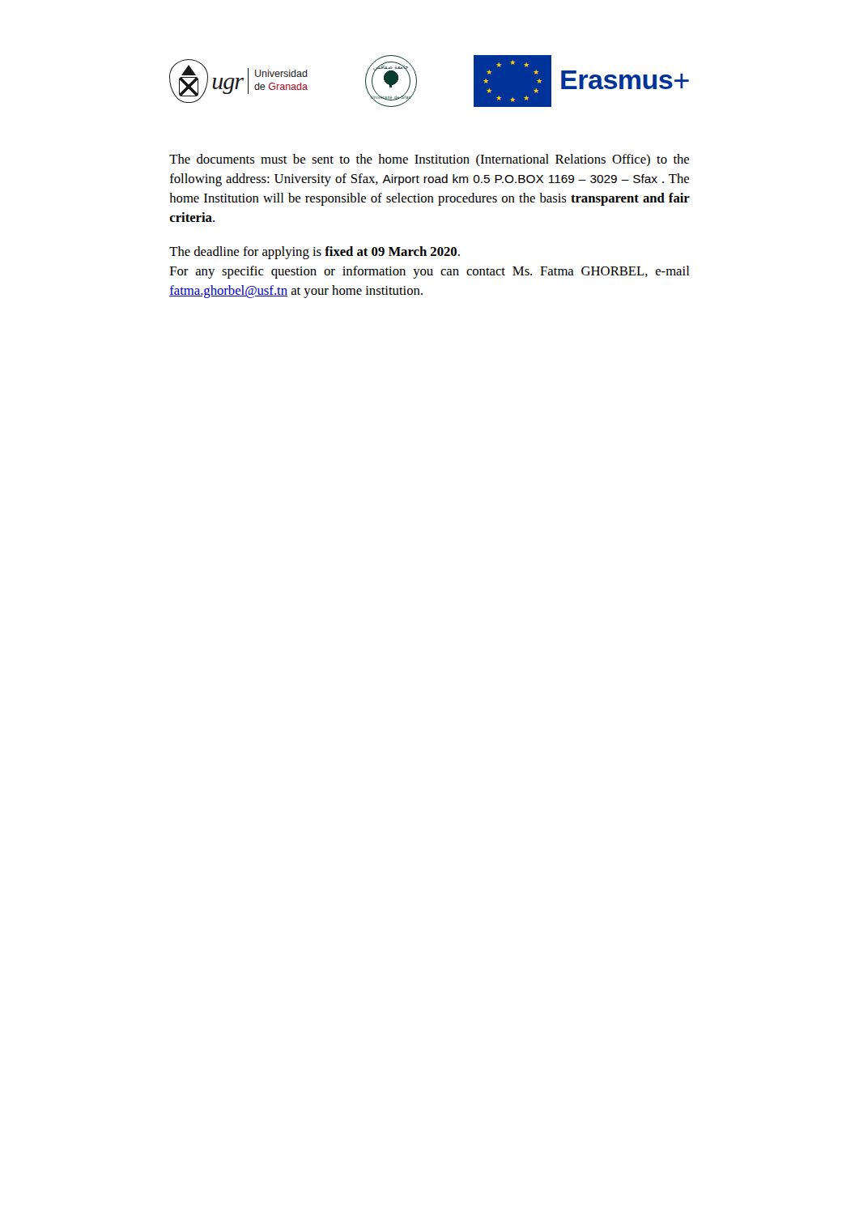ugr Universidad
de Granada
جامعة صفاقس
Université de Sfax
★ ★ ★ ★ ★ ★ ★ ★ ★ ★ ★ ★
Erasmus+
The documents must be sent to the home Institution (International Relations Office) to the following address: University of Sfax, Airport road km 0.5 P.O.BOX 1169 – 3029 – Sfax . The home Institution will be responsible of selection procedures on the basis transparent and fair criteria.
The deadline for applying is fixed at 09 March 2020.
For any specific question or information you can contact Ms. Fatma GHORBEL, e-mail fatma.ghorbel@usf.tn at your home institution.